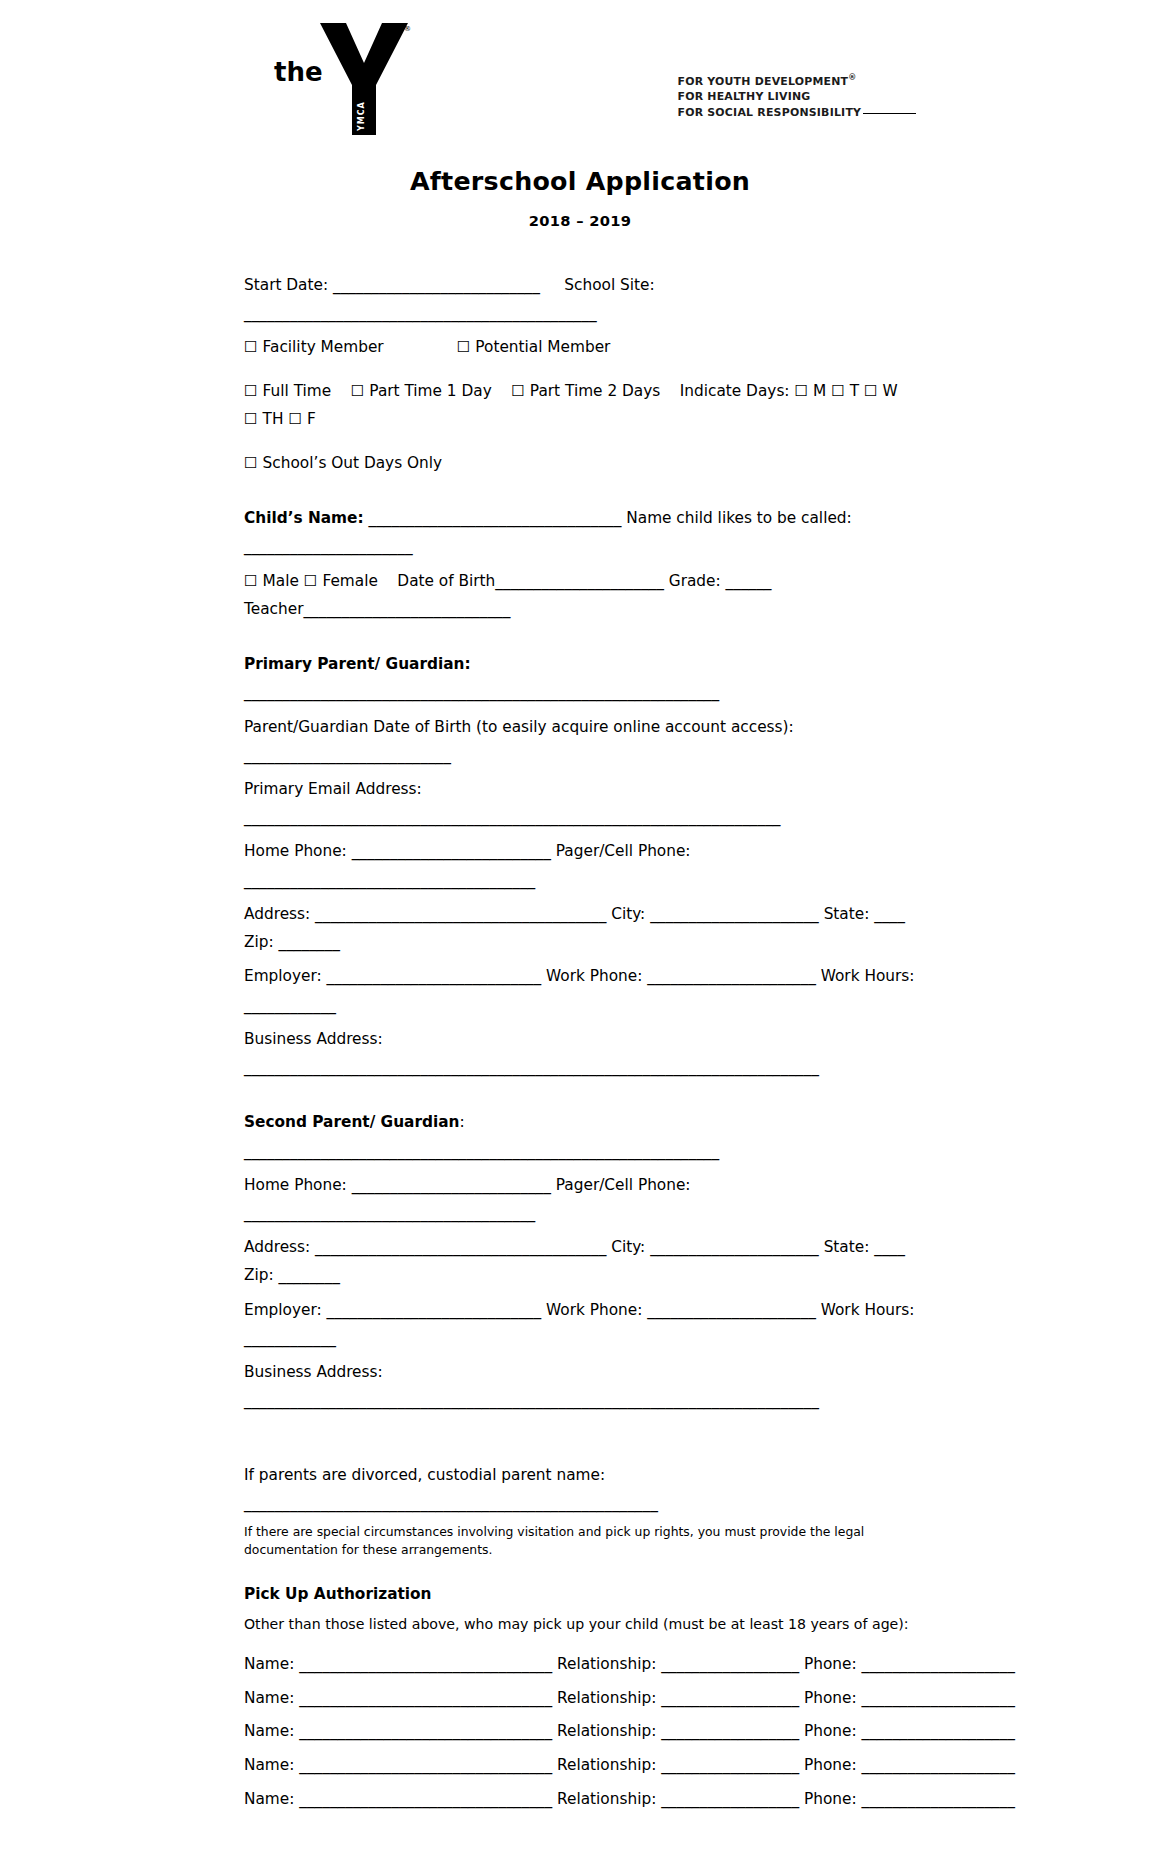the YMCA ®
FOR YOUTH DEVELOPMENT® FOR HEALTHY LIVING FOR SOCIAL RESPONSIBILITY
Afterschool Application
2018 – 2019
Start Date: ___________________________ School Site: ______________________________________________
☐ Facility Member ☐ Potential Member
☐ Full Time ☐ Part Time 1 Day ☐ Part Time 2 Days Indicate Days: ☐ M ☐ T ☐ W ☐ TH ☐ F
☐ School’s Out Days Only
Child’s Name: _________________________________ Name child likes to be called: ______________________
☐ Male ☐ Female Date of Birth______________________ Grade: ______ Teacher___________________________
Primary Parent/ Guardian: ______________________________________________________________
Parent/Guardian Date of Birth (to easily acquire online account access): ___________________________
Primary Email Address: ______________________________________________________________________
Home Phone: __________________________ Pager/Cell Phone: ______________________________________
Address: ______________________________________ City: ______________________ State: ____ Zip: ________
Employer: ____________________________ Work Phone: ______________________ Work Hours: ____________
Business Address: ___________________________________________________________________________
Second Parent/ Guardian: ______________________________________________________________
Home Phone: __________________________ Pager/Cell Phone: ______________________________________
Address: ______________________________________ City: ______________________ State: ____ Zip: ________
Employer: ____________________________ Work Phone: ______________________ Work Hours: ____________
Business Address: ___________________________________________________________________________
If parents are divorced, custodial parent name: ______________________________________________________
If there are special circumstances involving visitation and pick up rights, you must provide the legal documentation for these arrangements.
Pick Up Authorization
Other than those listed above, who may pick up your child (must be at least 18 years of age):
Name: _________________________________ Relationship: __________________ Phone: ____________________
Name: _________________________________ Relationship: __________________ Phone: ____________________
Name: _________________________________ Relationship: __________________ Phone: ____________________
Name: _________________________________ Relationship: __________________ Phone: ____________________
Name: _________________________________ Relationship: __________________ Phone: ____________________